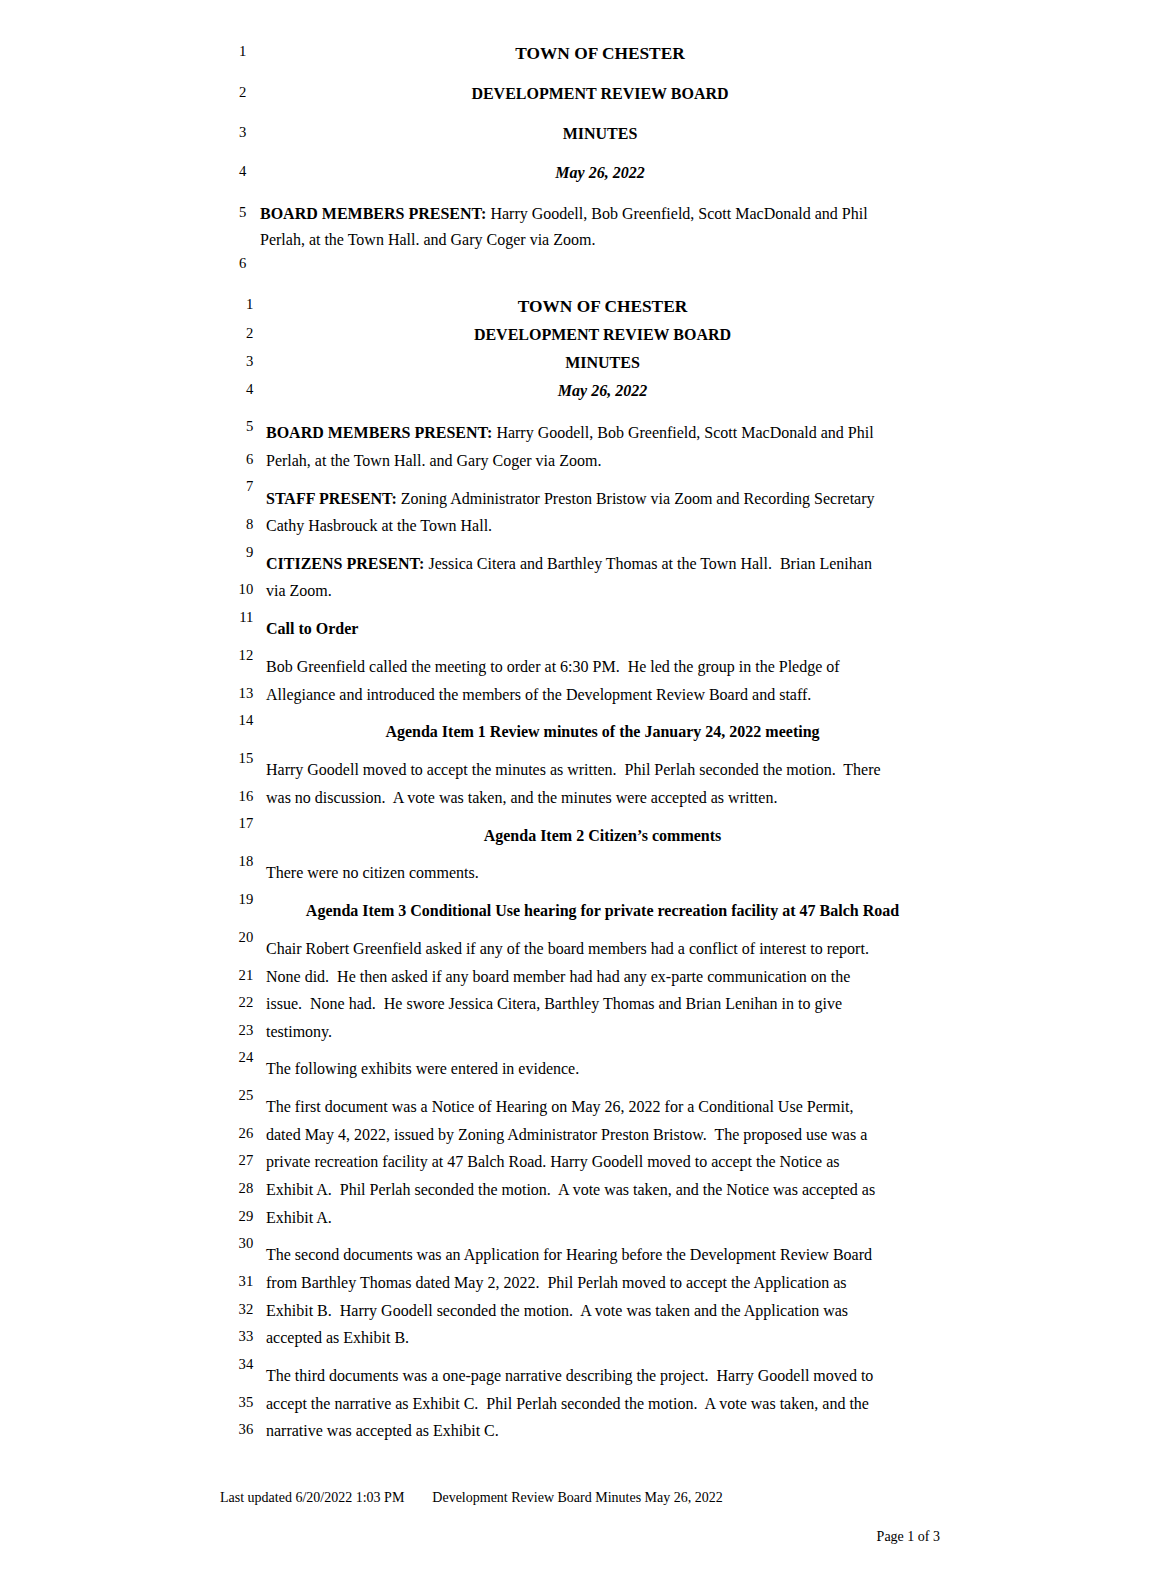TOWN OF CHESTER
DEVELOPMENT REVIEW BOARD
MINUTES
May 26, 2022
BOARD MEMBERS PRESENT: Harry Goodell, Bob Greenfield, Scott MacDonald and Phil
Perlah, at the Town Hall. and Gary Coger via Zoom.
x
| 1 | TOWN OF CHESTER |
| 2 | DEVELOPMENT REVIEW BOARD |
| 3 | MINUTES |
| 4 | May 26, 2022 |
| 5 | BOARD MEMBERS PRESENT: Harry Goodell, Bob Greenfield, Scott MacDonald and Phil |
| 6 | Perlah, at the Town Hall. and Gary Coger via Zoom. |
| 7 | STAFF PRESENT: Zoning Administrator Preston Bristow via Zoom and Recording Secretary |
| 8 | Cathy Hasbrouck at the Town Hall. |
| 9 | CITIZENS PRESENT: Jessica Citera and Barthley Thomas at the Town Hall. Brian Lenihan |
| 10 | via Zoom. |
| 11 | Call to Order |
| 12 | Bob Greenfield called the meeting to order at 6:30 PM. He led the group in the Pledge of |
| 13 | Allegiance and introduced the members of the Development Review Board and staff. |
| 14 | Agenda Item 1 Review minutes of the January 24, 2022 meeting |
| 15 | Harry Goodell moved to accept the minutes as written. Phil Perlah seconded the motion. There |
| 16 | was no discussion. A vote was taken, and the minutes were accepted as written. |
| 17 | Agenda Item 2 Citizen’s comments |
| 18 | There were no citizen comments. |
| 19 | Agenda Item 3 Conditional Use hearing for private recreation facility at 47 Balch Road |
| 20 | Chair Robert Greenfield asked if any of the board members had a conflict of interest to report. |
| 21 | None did. He then asked if any board member had had any ex-parte communication on the |
| 22 | issue. None had. He swore Jessica Citera, Barthley Thomas and Brian Lenihan in to give |
| 23 | testimony. |
| 24 | The following exhibits were entered in evidence. |
| 25 | The first document was a Notice of Hearing on May 26, 2022 for a Conditional Use Permit, |
| 26 | dated May 4, 2022, issued by Zoning Administrator Preston Bristow. The proposed use was a |
| 27 | private recreation facility at 47 Balch Road. Harry Goodell moved to accept the Notice as |
| 28 | Exhibit A. Phil Perlah seconded the motion. A vote was taken, and the Notice was accepted as |
| 29 | Exhibit A. |
| 30 | The second documents was an Application for Hearing before the Development Review Board |
| 31 | from Barthley Thomas dated May 2, 2022. Phil Perlah moved to accept the Application as |
| 32 | Exhibit B. Harry Goodell seconded the motion. A vote was taken and the Application was |
| 33 | accepted as Exhibit B. |
| 34 | The third documents was a one-page narrative describing the project. Harry Goodell moved to |
| 35 | accept the narrative as Exhibit C. Phil Perlah seconded the motion. A vote was taken, and the |
| 36 | narrative was accepted as Exhibit C. |
Last updated 6/20/2022 1:03 PM Development Review Board Minutes May 26, 2022
Page 1 of 3